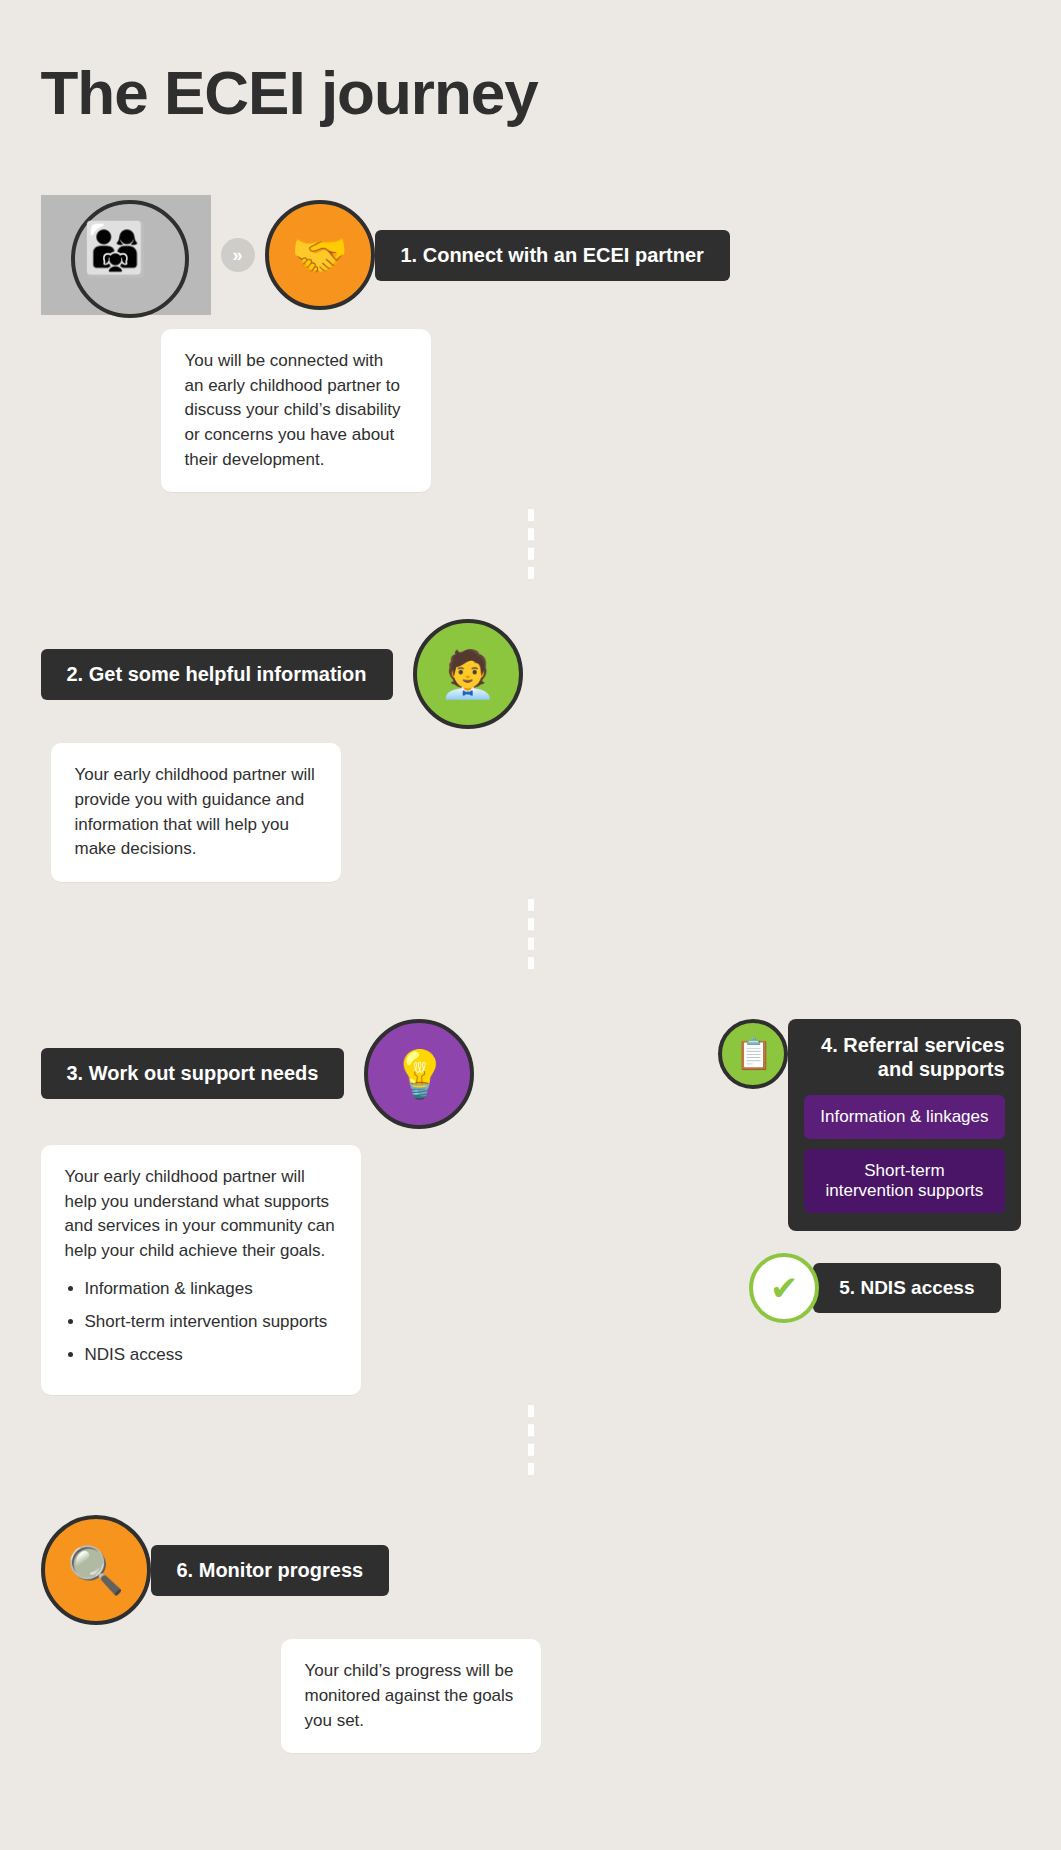The ECEI journey
»
🤝
1. Connect with an ECEI partner
You will be connected with an early childhood partner to discuss your child’s disability or concerns you have about their development.
2. Get some helpful information
🧑‍💼
Your early childhood partner will provide you with guidance and information that will help you make decisions.
3. Work out support needs
💡
Your early childhood partner will help you understand what supports and services in your community can help your child achieve their goals.
Information & linkages
Short-term intervention supports
NDIS access
📋
4. Referral services
and supports
Information & linkages
Short-term
intervention supports
✔
5. NDIS access
🔍
6. Monitor progress
Your child’s progress will be monitored against the goals you set.